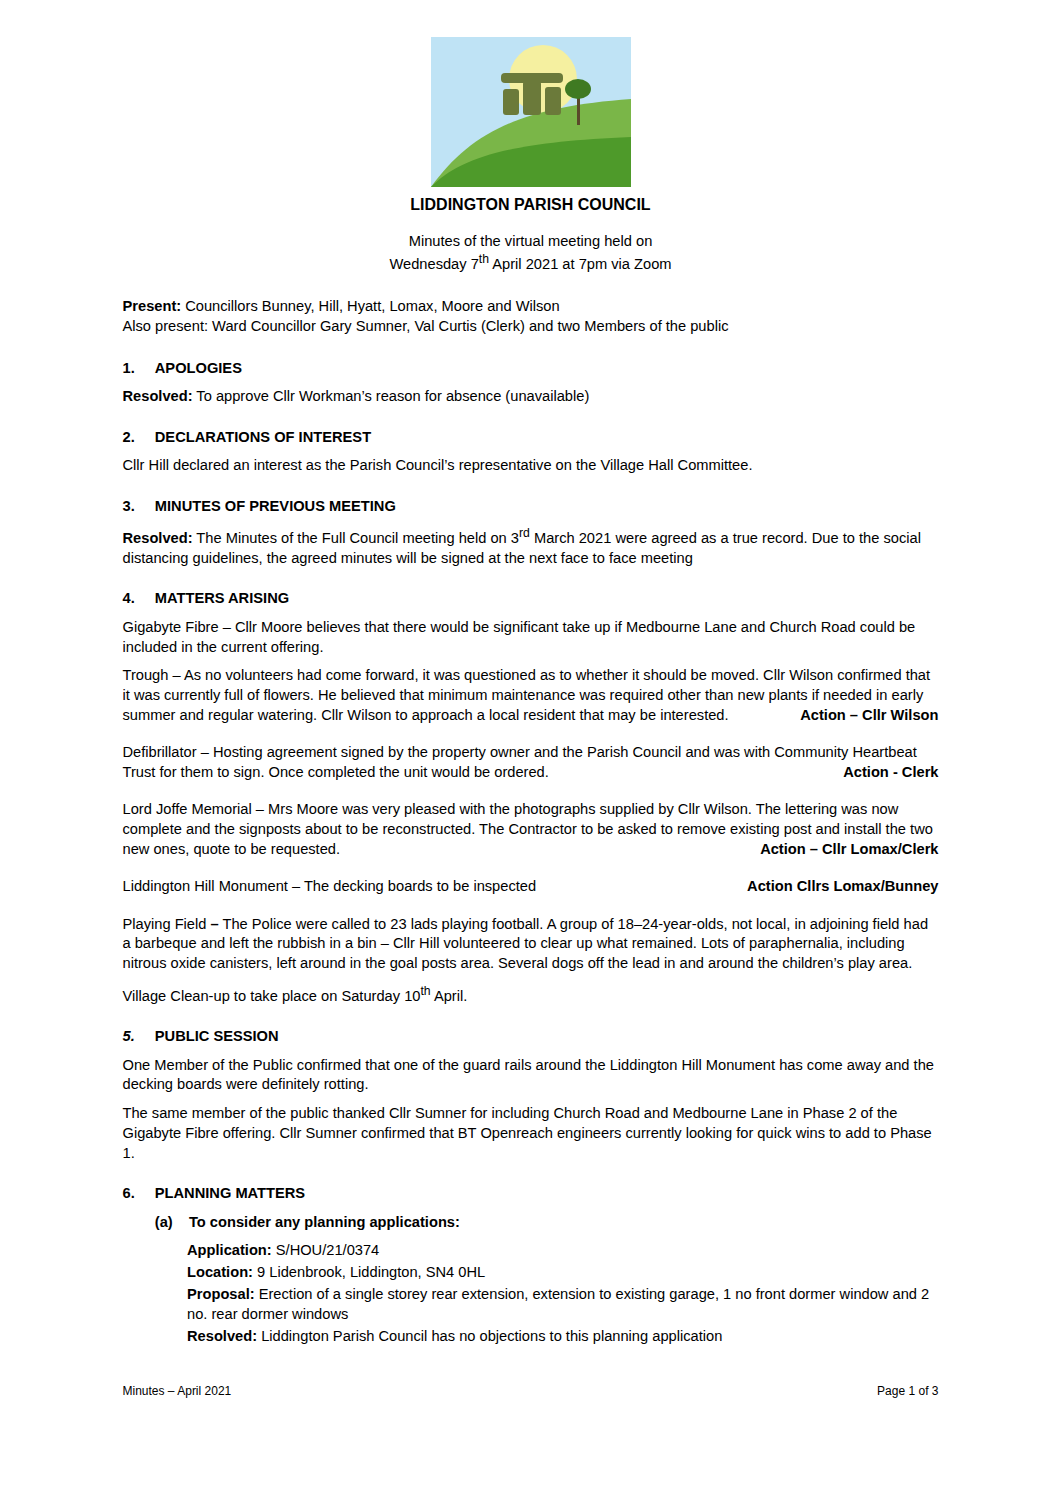LIDDINGTON PARISH COUNCIL
Minutes of the virtual meeting held on
Wednesday 7th April 2021 at 7pm via Zoom
Present: Councillors Bunney, Hill, Hyatt, Lomax, Moore and Wilson
Also present: Ward Councillor Gary Sumner, Val Curtis (Clerk) and two Members of the public
1. APOLOGIES
Resolved: To approve Cllr Workman’s reason for absence (unavailable)
2. DECLARATIONS OF INTEREST
Cllr Hill declared an interest as the Parish Council’s representative on the Village Hall Committee.
3. MINUTES OF PREVIOUS MEETING
Resolved: The Minutes of the Full Council meeting held on 3rd March 2021 were agreed as a true record. Due to the social distancing guidelines, the agreed minutes will be signed at the next face to face meeting
4. MATTERS ARISING
Gigabyte Fibre – Cllr Moore believes that there would be significant take up if Medbourne Lane and Church Road could be included in the current offering.
Trough – As no volunteers had come forward, it was questioned as to whether it should be moved. Cllr Wilson confirmed that it was currently full of flowers. He believed that minimum maintenance was required other than new plants if needed in early summer and regular watering. Cllr Wilson to approach a local resident that may be interested. Action – Cllr Wilson
Defibrillator – Hosting agreement signed by the property owner and the Parish Council and was with Community Heartbeat Trust for them to sign. Once completed the unit would be ordered. Action - Clerk
Lord Joffe Memorial – Mrs Moore was very pleased with the photographs supplied by Cllr Wilson. The lettering was now complete and the signposts about to be reconstructed. The Contractor to be asked to remove existing post and install the two new ones, quote to be requested. Action – Cllr Lomax/Clerk
Liddington Hill Monument – The decking boards to be inspected Action Cllrs Lomax/Bunney
Playing Field – The Police were called to 23 lads playing football. A group of 18–24-year-olds, not local, in adjoining field had a barbeque and left the rubbish in a bin – Cllr Hill volunteered to clear up what remained. Lots of paraphernalia, including nitrous oxide canisters, left around in the goal posts area. Several dogs off the lead in and around the children’s play area.
Village Clean-up to take place on Saturday 10th April.
5. PUBLIC SESSION
One Member of the Public confirmed that one of the guard rails around the Liddington Hill Monument has come away and the decking boards were definitely rotting.
The same member of the public thanked Cllr Sumner for including Church Road and Medbourne Lane in Phase 2 of the Gigabyte Fibre offering. Cllr Sumner confirmed that BT Openreach engineers currently looking for quick wins to add to Phase 1.
6. PLANNING MATTERS
(a) To consider any planning applications:
Application: S/HOU/21/0374
Location: 9 Lidenbrook, Liddington, SN4 0HL
Proposal: Erection of a single storey rear extension, extension to existing garage, 1 no front dormer window and 2 no. rear dormer windows
Resolved: Liddington Parish Council has no objections to this planning application
Minutes – April 2021 Page 1 of 3